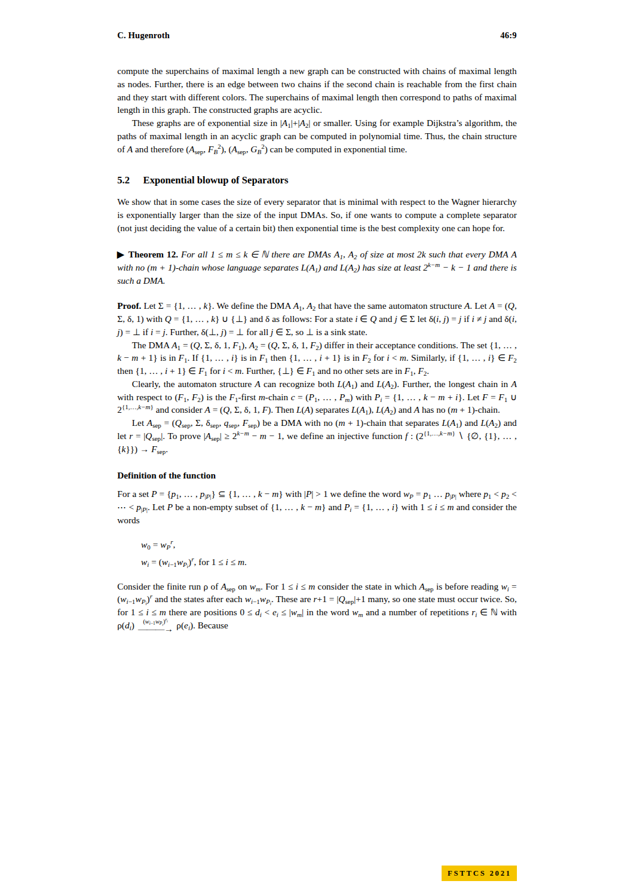C. Hugenroth 46:9
compute the superchains of maximal length a new graph can be constructed with chains of maximal length as nodes. Further, there is an edge between two chains if the second chain is reachable from the first chain and they start with different colors. The superchains of maximal length then correspond to paths of maximal length in this graph. The constructed graphs are acyclic.
These graphs are of exponential size in |A1|+|A2| or smaller. Using for example Dijkstra’s algorithm, the paths of maximal length in an acyclic graph can be computed in polynomial time. Thus, the chain structure of A and therefore (Asep, FB2), (Asep, GB2) can be computed in exponential time.
5.2 Exponential blowup of Separators
We show that in some cases the size of every separator that is minimal with respect to the Wagner hierarchy is exponentially larger than the size of the input DMAs. So, if one wants to compute a complete separator (not just deciding the value of a certain bit) then exponential time is the best complexity one can hope for.
▶Theorem 12. For all 1 ≤ m ≤ k ∈ ℕ there are DMAs A1, A2 of size at most 2k such that every DMA A with no (m + 1)-chain whose language separates L(A1) and L(A2) has size at least 2k−m − k − 1 and there is such a DMA.
Proof. Let Σ = {1, … , k}. We define the DMA A1, A2 that have the same automaton structure A. Let A = (Q, Σ, δ, 1) with Q = {1, … , k} ∪ {⊥} and δ as follows: For a state i ∈ Q and j ∈ Σ let δ(i, j) = j if i ≠ j and δ(i, j) = ⊥ if i = j. Further, δ(⊥, j) = ⊥ for all j ∈ Σ, so ⊥ is a sink state.
The DMA A1 = (Q, Σ, δ, 1, F1), A2 = (Q, Σ, δ, 1, F2) differ in their acceptance conditions. The set {1, … , k − m + 1} is in F1. If {1, … , i} is in F1 then {1, … , i + 1} is in F2 for i < m. Similarly, if {1, … , i} ∈ F2 then {1, … , i + 1} ∈ F1 for i < m. Further, {⊥} ∈ F1 and no other sets are in F1, F2.
Clearly, the automaton structure A can recognize both L(A1) and L(A2). Further, the longest chain in A with respect to (F1, F2) is the F1-first m-chain c = (P1, … , Pm) with Pi = {1, … , k − m + i}. Let F = F1 ∪ 2{1,…,k−m} and consider A = (Q, Σ, δ, 1, F). Then L(A) separates L(A1), L(A2) and A has no (m + 1)-chain.
Let Asep = (Qsep, Σ, δsep, qsep, Fsep) be a DMA with no (m + 1)-chain that separates L(A1) and L(A2) and let r = |Qsep|. To prove |Asep| ≥ 2k−m − m − 1, we define an injective function f : (2{1,…,k−m} ∖ {∅, {1}, … , {k}}) → Fsep.
Definition of the function
For a set P = {p1, … , p|P|} ⊆ {1, … , k − m} with |P| > 1 we define the word wP = p1 … p|P| where p1 < p2 < ⋯ < p|P|. Let P be a non-empty subset of {1, … , k − m} and Pi = {1, … , i} with 1 ≤ i ≤ m and consider the words
w0 = wPr,
wi = (wi−1wPi)r, for 1 ≤ i ≤ m.
Consider the finite run ρ of Asep on wm. For 1 ≤ i ≤ m consider the state in which Asep is before reading wi = (wi−1wPi)r and the states after each wi−1wPi. These are r+1 = |Qsep|+1 many, so one state must occur twice. So, for 1 ≤ i ≤ m there are positions 0 ≤ di < ei ≤ |wm| in the word wm and a number of repetitions ri ∈ ℕ with ρ(di) (wi−1wPi)ri———→ ρ(ei). Because
FSTTCS 2021